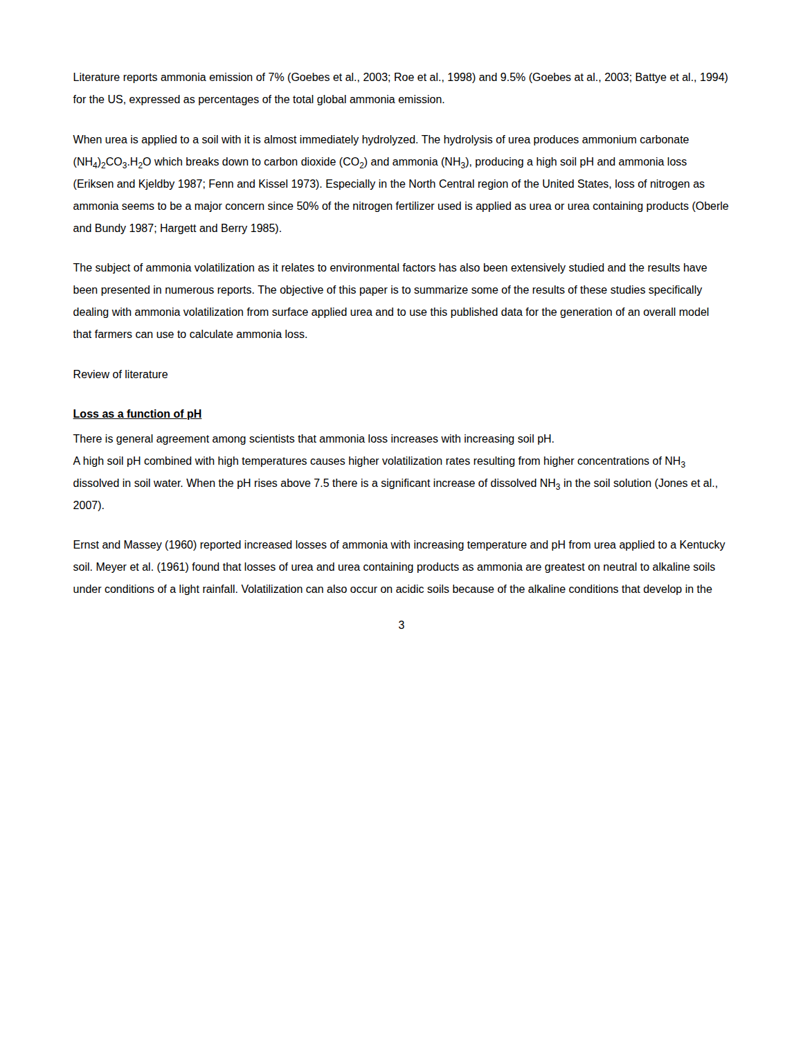Literature reports ammonia emission of 7% (Goebes et al., 2003; Roe et al., 1998) and 9.5% (Goebes at al., 2003; Battye et al., 1994) for the US, expressed as percentages of the total global ammonia emission.
When urea is applied to a soil with it is almost immediately hydrolyzed. The hydrolysis of urea produces ammonium carbonate (NH4)2CO3.H2O which breaks down to carbon dioxide (CO2) and ammonia (NH3), producing a high soil pH and ammonia loss (Eriksen and Kjeldby 1987; Fenn and Kissel 1973). Especially in the North Central region of the United States, loss of nitrogen as ammonia seems to be a major concern since 50% of the nitrogen fertilizer used is applied as urea or urea containing products (Oberle and Bundy 1987; Hargett and Berry 1985).
The subject of ammonia volatilization as it relates to environmental factors has also been extensively studied and the results have been presented in numerous reports. The objective of this paper is to summarize some of the results of these studies specifically dealing with ammonia volatilization from surface applied urea and to use this published data for the generation of an overall model that farmers can use to calculate ammonia loss.
Review of literature
Loss as a function of pH
There is general agreement among scientists that ammonia loss increases with increasing soil pH.
A high soil pH combined with high temperatures causes higher volatilization rates resulting from higher concentrations of NH3 dissolved in soil water. When the pH rises above 7.5 there is a significant increase of dissolved NH3 in the soil solution (Jones et al., 2007).
Ernst and Massey (1960) reported increased losses of ammonia with increasing temperature and pH from urea applied to a Kentucky soil. Meyer et al. (1961) found that losses of urea and urea containing products as ammonia are greatest on neutral to alkaline soils under conditions of a light rainfall. Volatilization can also occur on acidic soils because of the alkaline conditions that develop in the
3